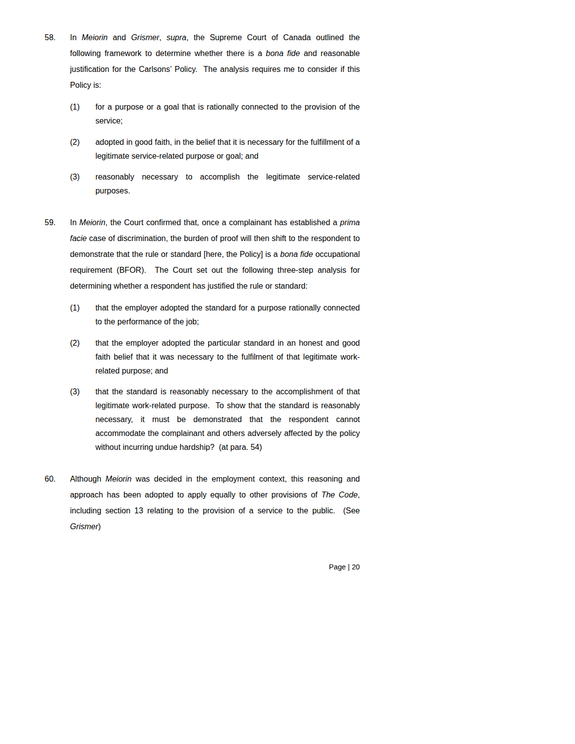58.
In Meiorin and Grismer, supra, the Supreme Court of Canada outlined the following framework to determine whether there is a bona fide and reasonable justification for the Carlsons’ Policy. The analysis requires me to consider if this Policy is:
(1) for a purpose or a goal that is rationally connected to the provision of the service;
(2) adopted in good faith, in the belief that it is necessary for the fulfillment of a legitimate service-related purpose or goal; and
(3) reasonably necessary to accomplish the legitimate service-related purposes.
59.
In Meiorin, the Court confirmed that, once a complainant has established a prima facie case of discrimination, the burden of proof will then shift to the respondent to demonstrate that the rule or standard [here, the Policy] is a bona fide occupational requirement (BFOR). The Court set out the following three-step analysis for determining whether a respondent has justified the rule or standard:
(1) that the employer adopted the standard for a purpose rationally connected to the performance of the job;
(2) that the employer adopted the particular standard in an honest and good faith belief that it was necessary to the fulfilment of that legitimate work-related purpose; and
(3) that the standard is reasonably necessary to the accomplishment of that legitimate work-related purpose. To show that the standard is reasonably necessary, it must be demonstrated that the respondent cannot accommodate the complainant and others adversely affected by the policy without incurring undue hardship? (at para. 54)
60.
Although Meiorin was decided in the employment context, this reasoning and approach has been adopted to apply equally to other provisions of The Code, including section 13 relating to the provision of a service to the public. (See Grismer)
Page | 20